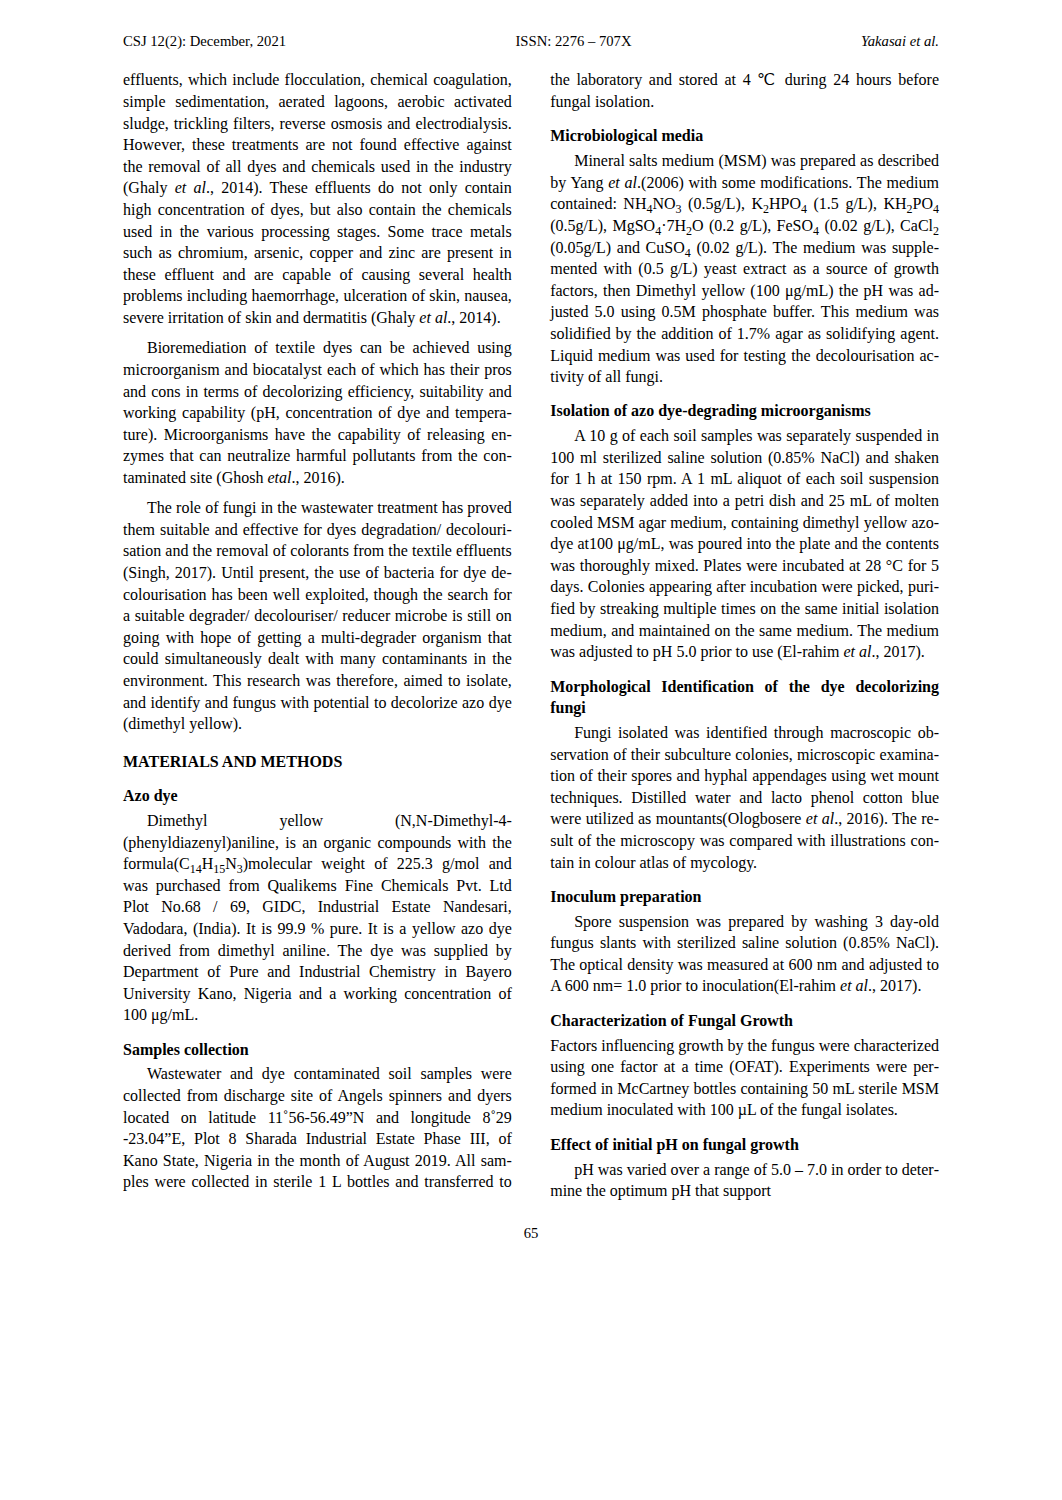CSJ 12(2): December, 2021 ISSN: 2276 – 707X Yakasai et al.
effluents, which include flocculation, chemical coagulation, simple sedimentation, aerated lagoons, aerobic activated sludge, trickling filters, reverse osmosis and electrodialysis. However, these treatments are not found effective against the removal of all dyes and chemicals used in the industry (Ghaly et al., 2014). These effluents do not only contain high concentration of dyes, but also contain the chemicals used in the various processing stages. Some trace metals such as chromium, arsenic, copper and zinc are present in these effluent and are capable of causing several health problems including haemorrhage, ulceration of skin, nausea, severe irritation of skin and dermatitis (Ghaly et al., 2014).
Bioremediation of textile dyes can be achieved using microorganism and biocatalyst each of which has their pros and cons in terms of decolorizing efficiency, suitability and working capability (pH, concentration of dye and temperature). Microorganisms have the capability of releasing enzymes that can neutralize harmful pollutants from the contaminated site (Ghosh etal., 2016).
The role of fungi in the wastewater treatment has proved them suitable and effective for dyes degradation/ decolourisation and the removal of colorants from the textile effluents (Singh, 2017). Until present, the use of bacteria for dye decolourisation has been well exploited, though the search for a suitable degrader/ decolouriser/ reducer microbe is still on going with hope of getting a multi-degrader organism that could simultaneously dealt with many contaminants in the environment. This research was therefore, aimed to isolate, and identify and fungus with potential to decolorize azo dye (dimethyl yellow).
MATERIALS AND METHODS
Azo dye
Dimethyl yellow (N,N-Dimethyl-4-(phenyldiazenyl)aniline, is an organic compounds with the formula(C14H15N3)molecular weight of 225.3 g/mol and was purchased from Qualikems Fine Chemicals Pvt. Ltd Plot No.68 / 69, GIDC, Industrial Estate Nandesari, Vadodara, (India). It is 99.9 % pure. It is a yellow azo dye derived from dimethyl aniline. The dye was supplied by Department of Pure and Industrial Chemistry in Bayero University Kano, Nigeria and a working concentration of 100 μg/mL.
Samples collection
Wastewater and dye contaminated soil samples were collected from discharge site of Angels spinners and dyers located on latitude 11˚56-56.49”N and longitude 8˚29 -23.04”E, Plot 8 Sharada Industrial Estate Phase III, of Kano State, Nigeria in the month of August 2019. All samples were collected in sterile 1 L bottles and transferred to the laboratory and stored at 4 ℃ during 24 hours before fungal isolation.
Microbiological media
Mineral salts medium (MSM) was prepared as described by Yang et al.(2006) with some modifications. The medium contained: NH4NO3 (0.5g/L), K2HPO4 (1.5 g/L), KH2PO4 (0.5g/L), MgSO4·7H2O (0.2 g/L), FeSO4 (0.02 g/L), CaCl2 (0.05g/L) and CuSO4 (0.02 g/L). The medium was supplemented with (0.5 g/L) yeast extract as a source of growth factors, then Dimethyl yellow (100 μg/mL) the pH was adjusted 5.0 using 0.5M phosphate buffer. This medium was solidified by the addition of 1.7% agar as solidifying agent. Liquid medium was used for testing the decolourisation activity of all fungi.
Isolation of azo dye-degrading microorganisms
A 10 g of each soil samples was separately suspended in 100 ml sterilized saline solution (0.85% NaCl) and shaken for 1 h at 150 rpm. A 1 mL aliquot of each soil suspension was separately added into a petri dish and 25 mL of molten cooled MSM agar medium, containing dimethyl yellow azo-dye at100 μg/mL, was poured into the plate and the contents was thoroughly mixed. Plates were incubated at 28 °C for 5 days. Colonies appearing after incubation were picked, purified by streaking multiple times on the same initial isolation medium, and maintained on the same medium. The medium was adjusted to pH 5.0 prior to use (El-rahim et al., 2017).
Morphological Identification of the dye decolorizing fungi
Fungi isolated was identified through macroscopic observation of their subculture colonies, microscopic examination of their spores and hyphal appendages using wet mount techniques. Distilled water and lacto phenol cotton blue were utilized as mountants(Ologbosere et al., 2016). The result of the microscopy was compared with illustrations contain in colour atlas of mycology.
Inoculum preparation
Spore suspension was prepared by washing 3 day-old fungus slants with sterilized saline solution (0.85% NaCl). The optical density was measured at 600 nm and adjusted to A 600 nm= 1.0 prior to inoculation(El-rahim et al., 2017).
Characterization of Fungal Growth
Factors influencing growth by the fungus were characterized using one factor at a time (OFAT). Experiments were performed in McCartney bottles containing 50 mL sterile MSM medium inoculated with 100 µL of the fungal isolates.
Effect of initial pH on fungal growth
pH was varied over a range of 5.0 – 7.0 in order to determine the optimum pH that support
65